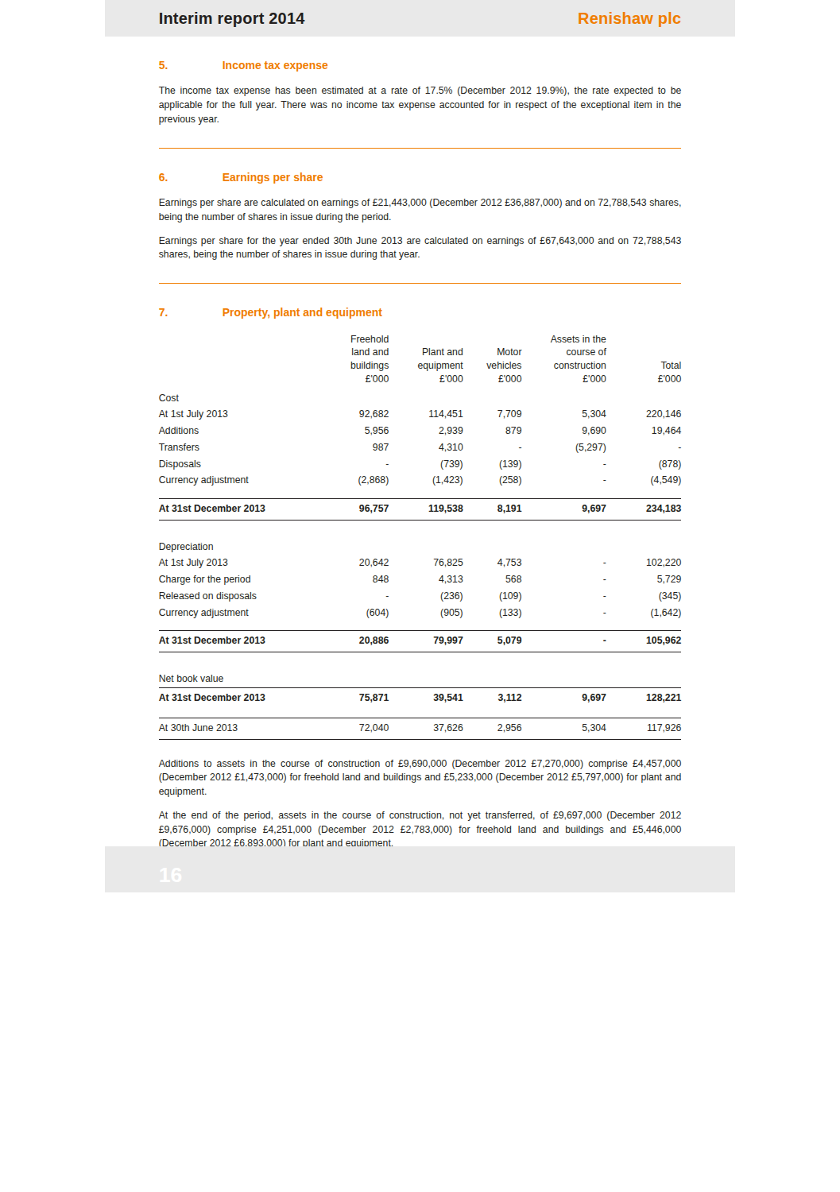Interim report 2014
Renishaw plc
5. Income tax expense
The income tax expense has been estimated at a rate of 17.5% (December 2012 19.9%), the rate expected to be applicable for the full year. There was no income tax expense accounted for in respect of the exceptional item in the previous year.
6. Earnings per share
Earnings per share are calculated on earnings of £21,443,000 (December 2012 £36,887,000) and on 72,788,543 shares, being the number of shares in issue during the period.
Earnings per share for the year ended 30th June 2013 are calculated on earnings of £67,643,000 and on 72,788,543 shares, being the number of shares in issue during that year.
7. Property, plant and equipment
| | Freehold land and buildings £'000 | Plant and equipment £'000 | Motor vehicles £'000 | Assets in the course of construction £'000 | Total £'000 |
| --- | --- | --- | --- | --- | --- |
| Cost | | | | | |
| At 1st July 2013 | 92,682 | 114,451 | 7,709 | 5,304 | 220,146 |
| Additions | 5,956 | 2,939 | 879 | 9,690 | 19,464 |
| Transfers | 987 | 4,310 | - | (5,297) | - |
| Disposals | - | (739) | (139) | - | (878) |
| Currency adjustment | (2,868) | (1,423) | (258) | - | (4,549) |
| At 31st December 2013 | 96,757 | 119,538 | 8,191 | 9,697 | 234,183 |
| Depreciation | | | | | |
| At 1st July 2013 | 20,642 | 76,825 | 4,753 | - | 102,220 |
| Charge for the period | 848 | 4,313 | 568 | - | 5,729 |
| Released on disposals | - | (236) | (109) | - | (345) |
| Currency adjustment | (604) | (905) | (133) | - | (1,642) |
| At 31st December 2013 | 20,886 | 79,997 | 5,079 | - | 105,962 |
| Net book value | | | | | |
| At 31st December 2013 | 75,871 | 39,541 | 3,112 | 9,697 | 128,221 |
| At 30th June 2013 | 72,040 | 37,626 | 2,956 | 5,304 | 117,926 |
Additions to assets in the course of construction of £9,690,000 (December 2012 £7,270,000) comprise £4,457,000 (December 2012 £1,473,000) for freehold land and buildings and £5,233,000 (December 2012 £5,797,000) for plant and equipment.
At the end of the period, assets in the course of construction, not yet transferred, of £9,697,000 (December 2012 £9,676,000) comprise £4,251,000 (December 2012 £2,783,000) for freehold land and buildings and £5,446,000 (December 2012 £6,893,000) for plant and equipment.
16